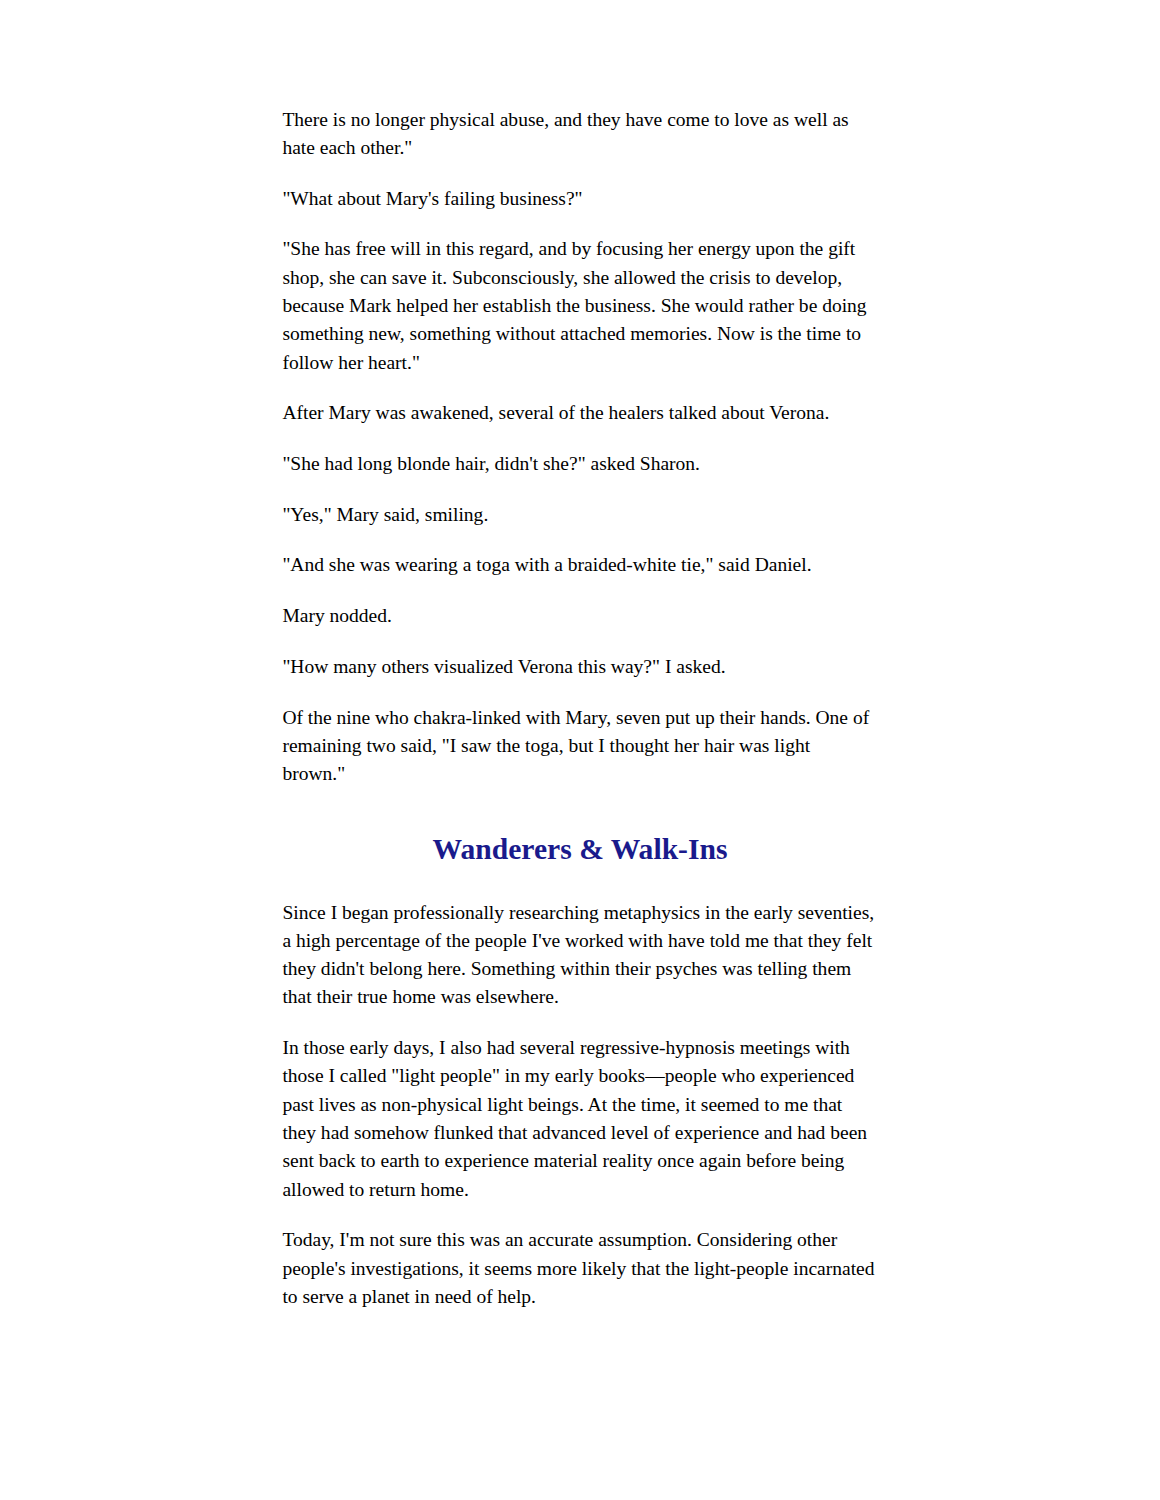There is no longer physical abuse, and they have come to love as well as hate each other."
"What about Mary's failing business?"
"She has free will in this regard, and by focusing her energy upon the gift shop, she can save it. Subconsciously, she allowed the crisis to develop, because Mark helped her establish the business. She would rather be doing something new, something without attached memories. Now is the time to follow her heart."
After Mary was awakened, several of the healers talked about Verona.
"She had long blonde hair, didn't she?" asked Sharon.
"Yes," Mary said, smiling.
"And she was wearing a toga with a braided-white tie," said Daniel.
Mary nodded.
"How many others visualized Verona this way?" I asked.
Of the nine who chakra-linked with Mary, seven put up their hands. One of remaining two said, "I saw the toga, but I thought her hair was light brown."
Wanderers & Walk-Ins
Since I began professionally researching metaphysics in the early seventies, a high percentage of the people I've worked with have told me that they felt they didn't belong here. Something within their psyches was telling them that their true home was elsewhere.
In those early days, I also had several regressive-hypnosis meetings with those I called "light people" in my early books—people who experienced past lives as non-physical light beings. At the time, it seemed to me that they had somehow flunked that advanced level of experience and had been sent back to earth to experience material reality once again before being allowed to return home.
Today, I'm not sure this was an accurate assumption. Considering other people's investigations, it seems more likely that the light-people incarnated to serve a planet in need of help.